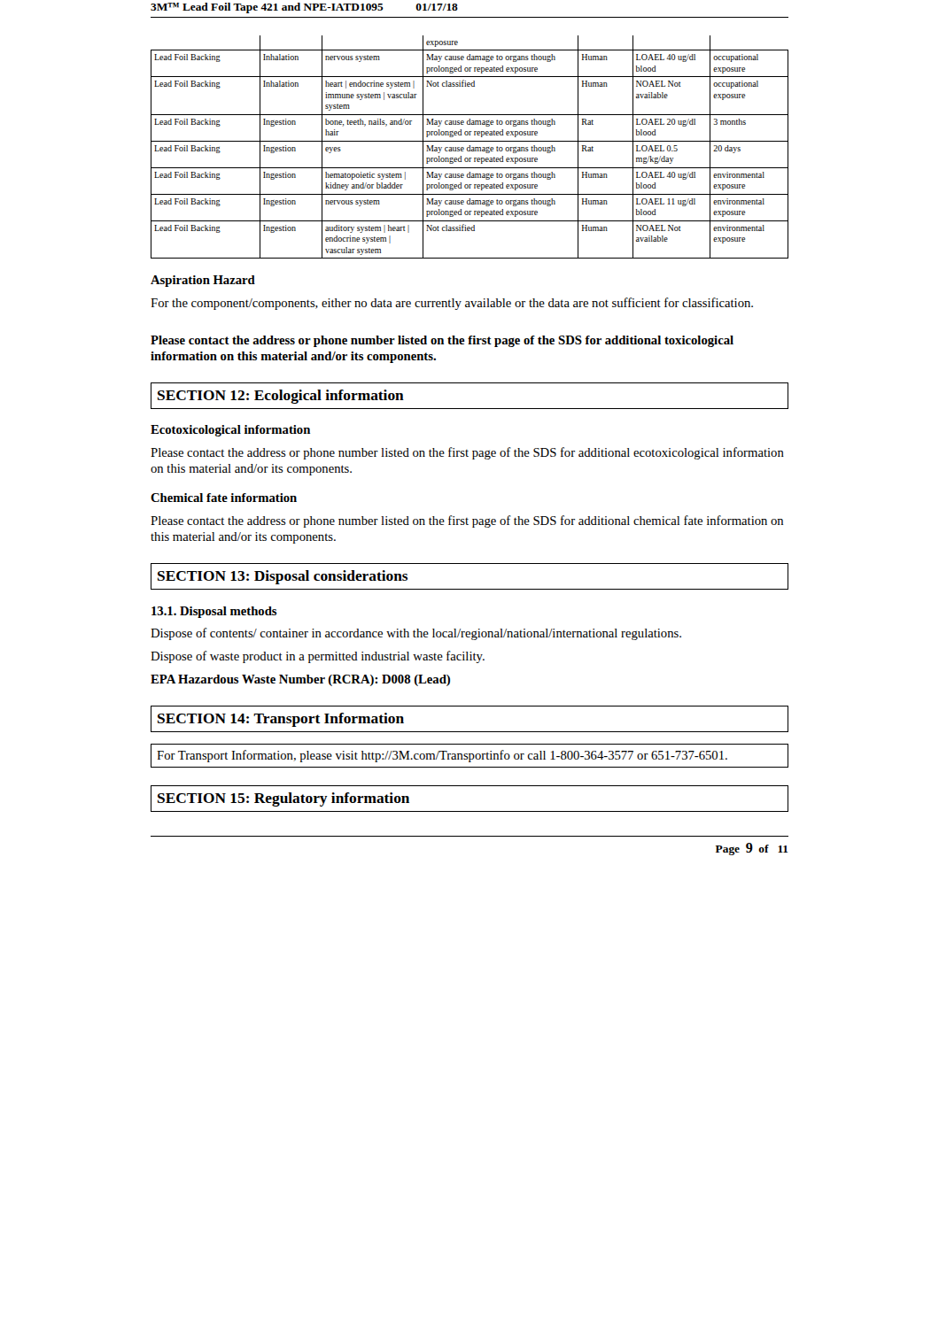3M™ Lead Foil Tape 421 and NPE-IATD1095 01/17/18
| | | | exposure | | | |
| Lead Foil Backing | Inhalation | nervous system | May cause damage to organs though prolonged or repeated exposure | Human | LOAEL 40 ug/dl blood | occupational exposure |
| Lead Foil Backing | Inhalation | heart / endocrine system / immune system / vascular system | Not classified | Human | NOAEL Not available | occupational exposure |
| Lead Foil Backing | Ingestion | bone, teeth, nails, and/or hair | May cause damage to organs though prolonged or repeated exposure | Rat | LOAEL 20 ug/dl blood | 3 months |
| Lead Foil Backing | Ingestion | eyes | May cause damage to organs though prolonged or repeated exposure | Rat | LOAEL 0.5 mg/kg/day | 20 days |
| Lead Foil Backing | Ingestion | hematopoietic system / kidney and/or bladder | May cause damage to organs though prolonged or repeated exposure | Human | LOAEL 40 ug/dl blood | environmental exposure |
| Lead Foil Backing | Ingestion | nervous system | May cause damage to organs though prolonged or repeated exposure | Human | LOAEL 11 ug/dl blood | environmental exposure |
| Lead Foil Backing | Ingestion | auditory system / heart / endocrine system / vascular system | Not classified | Human | NOAEL Not available | environmental exposure |
Aspiration Hazard
For the component/components, either no data are currently available or the data are not sufficient for classification.
Please contact the address or phone number listed on the first page of the SDS for additional toxicological information on this material and/or its components.
SECTION 12: Ecological information
Ecotoxicological information
Please contact the address or phone number listed on the first page of the SDS for additional ecotoxicological information on this material and/or its components.
Chemical fate information
Please contact the address or phone number listed on the first page of the SDS for additional chemical fate information on this material and/or its components.
SECTION 13: Disposal considerations
13.1. Disposal methods
Dispose of contents/ container in accordance with the local/regional/national/international regulations.
Dispose of waste product in a permitted industrial waste facility.
EPA Hazardous Waste Number (RCRA): D008 (Lead)
SECTION 14: Transport Information
For Transport Information, please visit http://3M.com/Transportinfo or call 1-800-364-3577 or 651-737-6501.
SECTION 15: Regulatory information
Page 9 of 11